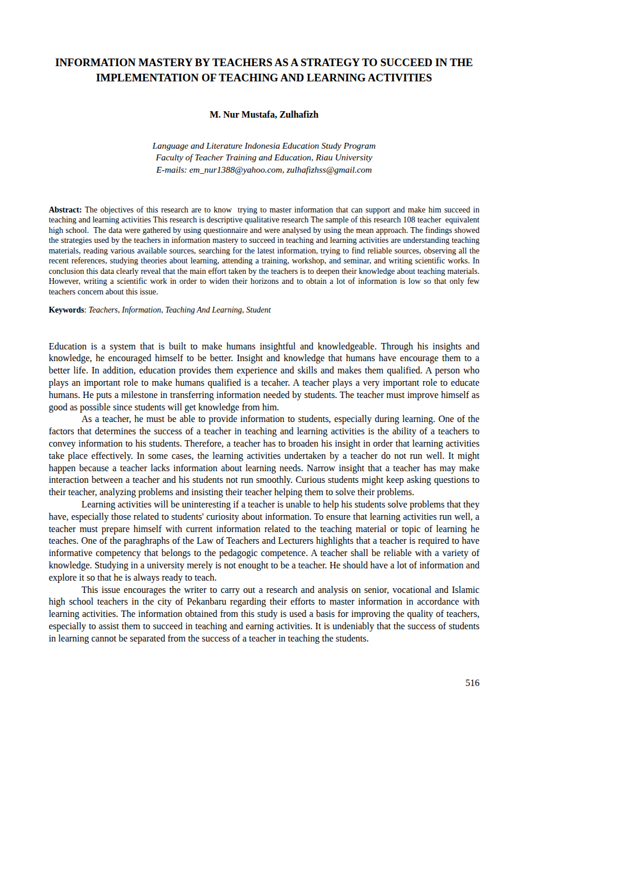Information Mastery by Teachers as a Strategy to Succeed in the Implementation of Teaching and Learning Activities
M. Nur Mustafa, Zulhafizh
Language and Literature Indonesia Education Study Program
Faculty of Teacher Training and Education, Riau University
E-mails: em_nur1388@yahoo.com, zulhafizhss@gmail.com
Abstract: The objectives of this research are to know trying to master information that can support and make him succeed in teaching and learning activities This research is descriptive qualitative research The sample of this research 108 teacher equivalent high school. The data were gathered by using questionnaire and were analysed by using the mean approach. The findings showed the strategies used by the teachers in information mastery to succeed in teaching and learning activities are understanding teaching materials, reading various available sources, searching for the latest information, trying to find reliable sources, observing all the recent references, studying theories about learning, attending a training, workshop, and seminar, and writing scientific works. In conclusion this data clearly reveal that the main effort taken by the teachers is to deepen their knowledge about teaching materials. However, writing a scientific work in order to widen their horizons and to obtain a lot of information is low so that only few teachers concern about this issue.
Keywords: Teachers, Information, Teaching And Learning, Student
Education is a system that is built to make humans insightful and knowledgeable. Through his insights and knowledge, he encouraged himself to be better. Insight and knowledge that humans have encourage them to a better life. In addition, education provides them experience and skills and makes them qualified. A person who plays an important role to make humans qualified is a tecaher. A teacher plays a very important role to educate humans. He puts a milestone in transferring information needed by students. The teacher must improve himself as good as possible since students will get knowledge from him.
As a teacher, he must be able to provide information to students, especially during learning. One of the factors that determines the success of a teacher in teaching and learning activities is the ability of a teachers to convey information to his students. Therefore, a teacher has to broaden his insight in order that learning activities take place effectively. In some cases, the learning activities undertaken by a teacher do not run well. It might happen because a teacher lacks information about learning needs. Narrow insight that a teacher has may make interaction between a teacher and his students not run smoothly. Curious students might keep asking questions to their teacher, analyzing problems and insisting their teacher helping them to solve their problems.
Learning activities will be uninteresting if a teacher is unable to help his students solve problems that they have, especially those related to students' curiosity about information. To ensure that learning activities run well, a teacher must prepare himself with current information related to the teaching material or topic of learning he teaches. One of the paraghraphs of the Law of Teachers and Lecturers highlights that a teacher is required to have informative competency that belongs to the pedagogic competence. A teacher shall be reliable with a variety of knowledge. Studying in a university merely is not enought to be a teacher. He should have a lot of information and explore it so that he is always ready to teach.
This issue encourages the writer to carry out a research and analysis on senior, vocational and Islamic high school teachers in the city of Pekanbaru regarding their efforts to master information in accordance with learning activities. The information obtained from this study is used a basis for improving the quality of teachers, especially to assist them to succeed in teaching and earning activities. It is undeniably that the success of students in learning cannot be separated from the success of a teacher in teaching the students.
516